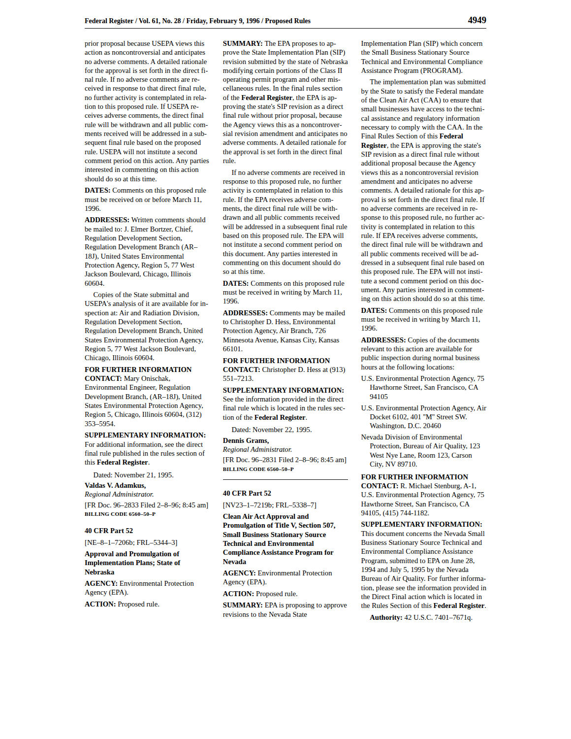Federal Register / Vol. 61, No. 28 / Friday, February 9, 1996 / Proposed Rules
4949
prior proposal because USEPA views this action as noncontroversial and anticipates no adverse comments. A detailed rationale for the approval is set forth in the direct final rule. If no adverse comments are received in response to that direct final rule, no further activity is contemplated in relation to this proposed rule. If USEPA receives adverse comments, the direct final rule will be withdrawn and all public comments received will be addressed in a subsequent final rule based on the proposed rule. USEPA will not institute a second comment period on this action. Any parties interested in commenting on this action should do so at this time.
DATES: Comments on this proposed rule must be received on or before March 11, 1996.
ADDRESSES: Written comments should be mailed to: J. Elmer Bortzer, Chief, Regulation Development Section, Regulation Development Branch (AR–18J), United States Environmental Protection Agency, Region 5, 77 West Jackson Boulevard, Chicago, Illinois 60604.
Copies of the State submittal and USEPA's analysis of it are available for inspection at: Air and Radiation Division, Regulation Development Section, Regulation Development Branch, United States Environmental Protection Agency, Region 5, 77 West Jackson Boulevard, Chicago, Illinois 60604.
FOR FURTHER INFORMATION CONTACT: Mary Onischak, Environmental Engineer, Regulation Development Branch, (AR–18J), United States Environmental Protection Agency, Region 5, Chicago, Illinois 60604, (312) 353–5954.
SUPPLEMENTARY INFORMATION: For additional information, see the direct final rule published in the rules section of this Federal Register.
Dated: November 21, 1995.
Valdas V. Adamkus,
Regional Administrator.
[FR Doc. 96–2833 Filed 2–8–96; 8:45 am]
BILLING CODE 6560–50–P
40 CFR Part 52
[NE–8–1–7206b; FRL–5344–3]
Approval and Promulgation of Implementation Plans; State of Nebraska
AGENCY: Environmental Protection Agency (EPA).
ACTION: Proposed rule.
SUMMARY: The EPA proposes to approve the State Implementation Plan (SIP) revision submitted by the state of Nebraska modifying certain portions of the Class II operating permit program and other miscellaneous rules. In the final rules section of the Federal Register, the EPA is approving the state's SIP revision as a direct final rule without prior proposal, because the Agency views this as a noncontroversial revision amendment and anticipates no adverse comments. A detailed rationale for the approval is set forth in the direct final rule.
If no adverse comments are received in response to this proposed rule, no further activity is contemplated in relation to this rule. If the EPA receives adverse comments, the direct final rule will be withdrawn and all public comments received will be addressed in a subsequent final rule based on this proposed rule. The EPA will not institute a second comment period on this document. Any parties interested in commenting on this document should do so at this time.
DATES: Comments on this proposed rule must be received in writing by March 11, 1996.
ADDRESSES: Comments may be mailed to Christopher D. Hess, Environmental Protection Agency, Air Branch, 726 Minnesota Avenue, Kansas City, Kansas 66101.
FOR FURTHER INFORMATION CONTACT: Christopher D. Hess at (913) 551–7213.
SUPPLEMENTARY INFORMATION: See the information provided in the direct final rule which is located in the rules section of the Federal Register.
Dated: November 22, 1995.
Dennis Grams,
Regional Administrator.
[FR Doc. 96–2831 Filed 2–8–96; 8:45 am]
BILLING CODE 6560–50–P
40 CFR Part 52
[NV23–1–7219b; FRL–5338–7]
Clean Air Act Approval and Promulgation of Title V, Section 507, Small Business Stationary Source Technical and Environmental Compliance Assistance Program for Nevada
AGENCY: Environmental Protection Agency (EPA).
ACTION: Proposed rule.
SUMMARY: EPA is proposing to approve revisions to the Nevada State Implementation Plan (SIP) which concern the Small Business Stationary Source Technical and Environmental Compliance Assistance Program (PROGRAM).
The implementation plan was submitted by the State to satisfy the Federal mandate of the Clean Air Act (CAA) to ensure that small businesses have access to the technical assistance and regulatory information necessary to comply with the CAA. In the Final Rules Section of this Federal Register, the EPA is approving the state's SIP revision as a direct final rule without additional proposal because the Agency views this as a noncontroversial revision amendment and anticipates no adverse comments. A detailed rationale for this approval is set forth in the direct final rule. If no adverse comments are received in response to this proposed rule, no further activity is contemplated in relation to this rule. If EPA receives adverse comments, the direct final rule will be withdrawn and all public comments received will be addressed in a subsequent final rule based on this proposed rule. The EPA will not institute a second comment period on this document. Any parties interested in commenting on this action should do so at this time.
DATES: Comments on this proposed rule must be received in writing by March 11, 1996.
ADDRESSES: Copies of the documents relevant to this action are available for public inspection during normal business hours at the following locations:
U.S. Environmental Protection Agency, 75 Hawthorne Street, San Francisco, CA 94105
U.S. Environmental Protection Agency, Air Docket 6102, 401 ''M'' Street SW. Washington, D.C. 20460
Nevada Division of Environmental Protection, Bureau of Air Quality, 123 West Nye Lane, Room 123, Carson City, NV 89710.
FOR FURTHER INFORMATION CONTACT: R. Michael Stenburg, A-1, U.S. Environmental Protection Agency, 75 Hawthorne Street, San Francisco, CA 94105, (415) 744-1182.
SUPPLEMENTARY INFORMATION: This document concerns the Nevada Small Business Stationary Source Technical and Environmental Compliance Assistance Program, submitted to EPA on June 28, 1994 and July 5, 1995 by the Nevada Bureau of Air Quality. For further information, please see the information provided in the Direct Final action which is located in the Rules Section of this Federal Register.
Authority: 42 U.S.C. 7401–7671q.